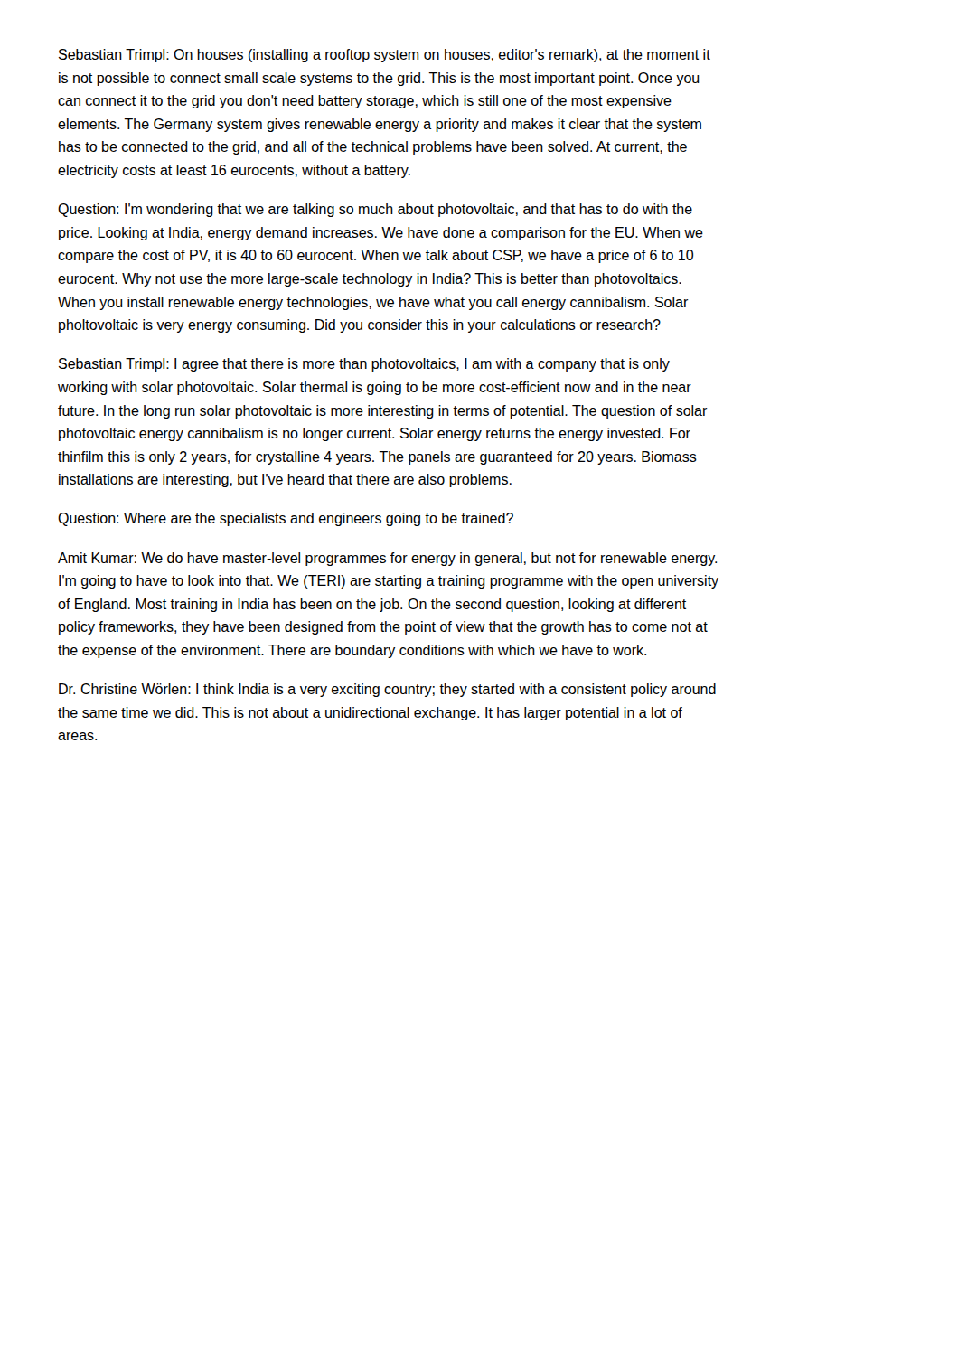Sebastian Trimpl: On houses (installing a rooftop system on houses, editor's remark), at the moment it is not possible to connect small scale systems to the grid. This is the most important point. Once you can connect it to the grid you don't need battery storage, which is still one of the most expensive elements. The Germany system gives renewable energy a priority and makes it clear that the system has to be connected to the grid, and all of the technical problems have been solved. At current, the electricity costs at least 16 eurocents, without a battery.
Question: I'm wondering that we are talking so much about photovoltaic, and that has to do with the price. Looking at India, energy demand increases. We have done a comparison for the EU. When we compare the cost of PV, it is 40 to 60 eurocent. When we talk about CSP, we have a price of 6 to 10 eurocent. Why not use the more large-scale technology in India? This is better than photovoltaics. When you install renewable energy technologies, we have what you call energy cannibalism. Solar pholtovoltaic is very energy consuming. Did you consider this in your calculations or research?
Sebastian Trimpl: I agree that there is more than photovoltaics, I am with a company that is only working with solar photovoltaic. Solar thermal is going to be more cost-efficient now and in the near future. In the long run solar photovoltaic is more interesting in terms of potential. The question of solar photovoltaic energy cannibalism is no longer current. Solar energy returns the energy invested. For thinfilm this is only 2 years, for crystalline 4 years. The panels are guaranteed for 20 years. Biomass installations are interesting, but I've heard that there are also problems.
Question: Where are the specialists and engineers going to be trained?
Amit Kumar: We do have master-level programmes for energy in general, but not for renewable energy. I'm going to have to look into that. We (TERI) are starting a training programme with the open university of England. Most training in India has been on the job. On the second question, looking at different policy frameworks, they have been designed from the point of view that the growth has to come not at the expense of the environment. There are boundary conditions with which we have to work.
Dr. Christine Wörlen: I think India is a very exciting country; they started with a consistent policy around the same time we did. This is not about a unidirectional exchange. It has larger potential in a lot of areas.